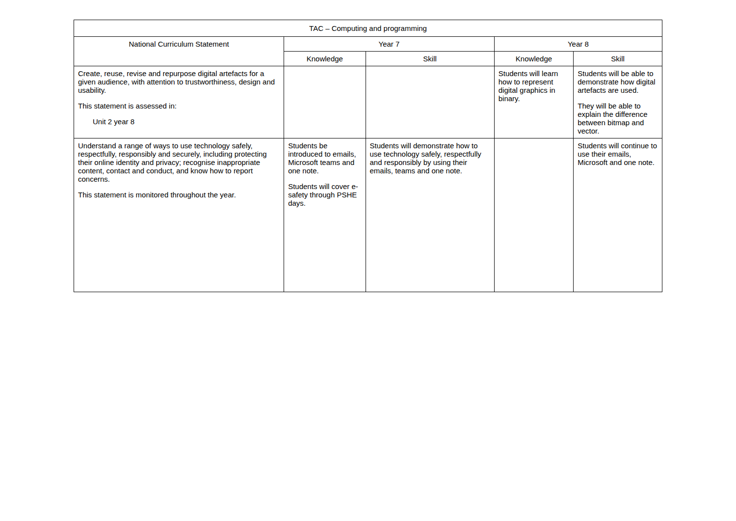| TAC – Computing and programming |
| National Curriculum Statement | Year 7 | Year 8 |
| Knowledge | Skill | Knowledge | Skill |
| Create, reuse, revise and repurpose digital artefacts for a given audience, with attention to trustworthiness, design and usability. This statement is assessed in: Unit 2 year 8 | | | Students will learn how to represent digital graphics in binary. | Students will be able to demonstrate how digital artefacts are used. They will be able to explain the difference between bitmap and vector. |
| Understand a range of ways to use technology safely, respectfully, responsibly and securely, including protecting their online identity and privacy; recognise inappropriate content, contact and conduct, and know how to report concerns. This statement is monitored throughout the year. | Students be introduced to emails, Microsoft teams and one note. Students will cover e-safety through PSHE days. | Students will demonstrate how to use technology safely, respectfully and responsibly by using their emails, teams and one note. | | Students will continue to use their emails, Microsoft and one note. |